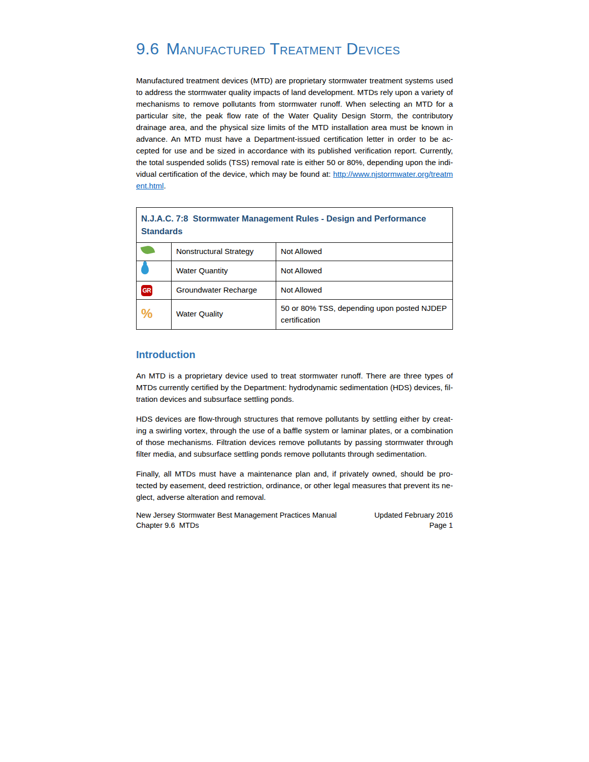9.6 Manufactured Treatment Devices
Manufactured treatment devices (MTD) are proprietary stormwater treatment systems used to address the stormwater quality impacts of land development. MTDs rely upon a variety of mechanisms to remove pollutants from stormwater runoff. When selecting an MTD for a particular site, the peak flow rate of the Water Quality Design Storm, the contributory drainage area, and the physical size limits of the MTD installation area must be known in advance. An MTD must have a Department-issued certification letter in order to be accepted for use and be sized in accordance with its published verification report. Currently, the total suspended solids (TSS) removal rate is either 50 or 80%, depending upon the individual certification of the device, which may be found at: http://www.njstormwater.org/treatment.html.
| N.J.A.C. 7:8 Stormwater Management Rules - Design and Performance Standards |
| --- |
| | Nonstructural Strategy | Not Allowed |
| | Water Quantity | Not Allowed |
| GR | Groundwater Recharge | Not Allowed |
| % | Water Quality | 50 or 80% TSS, depending upon posted NJDEP certification |
Introduction
An MTD is a proprietary device used to treat stormwater runoff. There are three types of MTDs currently certified by the Department: hydrodynamic sedimentation (HDS) devices, filtration devices and subsurface settling ponds.
HDS devices are flow-through structures that remove pollutants by settling either by creating a swirling vortex, through the use of a baffle system or laminar plates, or a combination of those mechanisms. Filtration devices remove pollutants by passing stormwater through filter media, and subsurface settling ponds remove pollutants through sedimentation.
Finally, all MTDs must have a maintenance plan and, if privately owned, should be protected by easement, deed restriction, ordinance, or other legal measures that prevent its neglect, adverse alteration and removal.
New Jersey Stormwater Best Management Practices Manual Updated February 2016
Chapter 9.6 MTDs Page 1